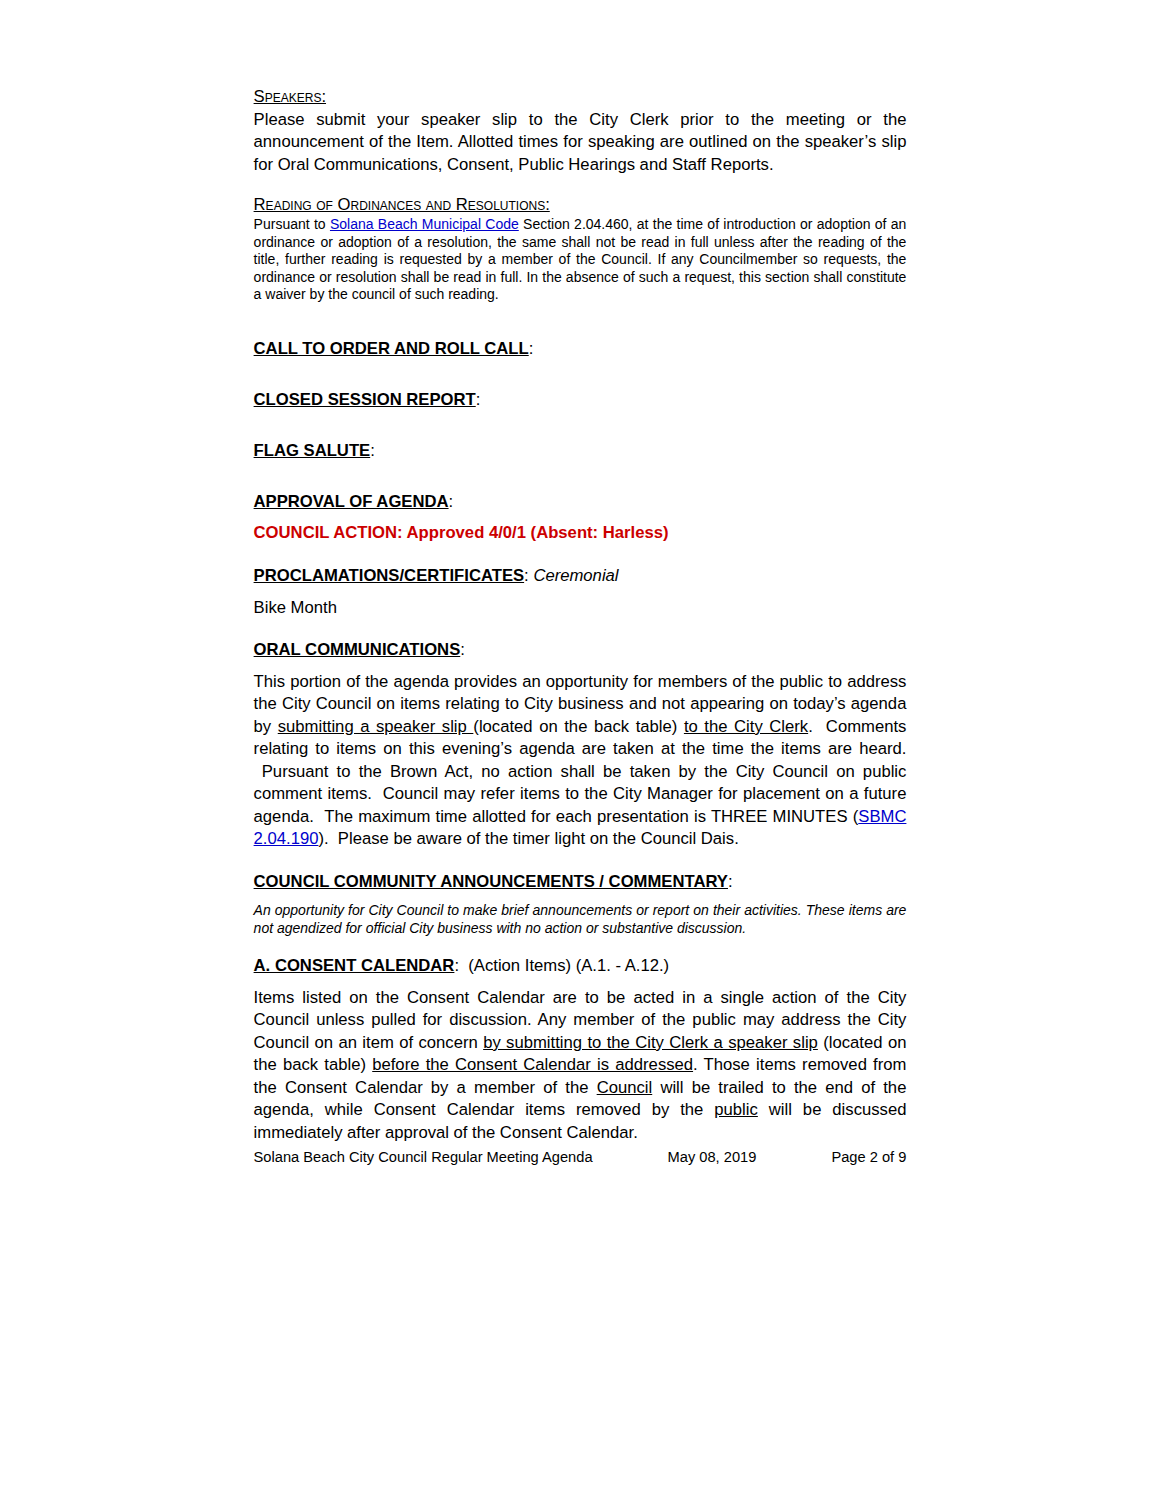Speakers:
Please submit your speaker slip to the City Clerk prior to the meeting or the announcement of the Item. Allotted times for speaking are outlined on the speaker’s slip for Oral Communications, Consent, Public Hearings and Staff Reports.
Reading of Ordinances and Resolutions:
Pursuant to Solana Beach Municipal Code Section 2.04.460, at the time of introduction or adoption of an ordinance or adoption of a resolution, the same shall not be read in full unless after the reading of the title, further reading is requested by a member of the Council. If any Councilmember so requests, the ordinance or resolution shall be read in full. In the absence of such a request, this section shall constitute a waiver by the council of such reading.
CALL TO ORDER AND ROLL CALL
:
CLOSED SESSION REPORT
:
FLAG SALUTE
:
APPROVAL OF AGENDA
:
COUNCIL ACTION: Approved 4/0/1 (Absent: Harless)
PROCLAMATIONS/CERTIFICATES
: Ceremonial
Bike Month
ORAL COMMUNICATIONS
:
This portion of the agenda provides an opportunity for members of the public to address the City Council on items relating to City business and not appearing on today’s agenda by submitting a speaker slip (located on the back table) to the City Clerk. Comments relating to items on this evening’s agenda are taken at the time the items are heard. Pursuant to the Brown Act, no action shall be taken by the City Council on public comment items. Council may refer items to the City Manager for placement on a future agenda. The maximum time allotted for each presentation is THREE MINUTES (SBMC 2.04.190). Please be aware of the timer light on the Council Dais.
COUNCIL COMMUNITY ANNOUNCEMENTS / COMMENTARY
:
An opportunity for City Council to make brief announcements or report on their activities. These items are not agendized for official City business with no action or substantive discussion.
A. CONSENT CALENDAR
: (Action Items) (A.1. - A.12.)
Items listed on the Consent Calendar are to be acted in a single action of the City Council unless pulled for discussion. Any member of the public may address the City Council on an item of concern by submitting to the City Clerk a speaker slip (located on the back table) before the Consent Calendar is addressed. Those items removed from the Consent Calendar by a member of the Council will be trailed to the end of the agenda, while Consent Calendar items removed by the public will be discussed immediately after approval of the Consent Calendar.
Solana Beach City Council Regular Meeting Agenda May 08, 2019 Page 2 of 9